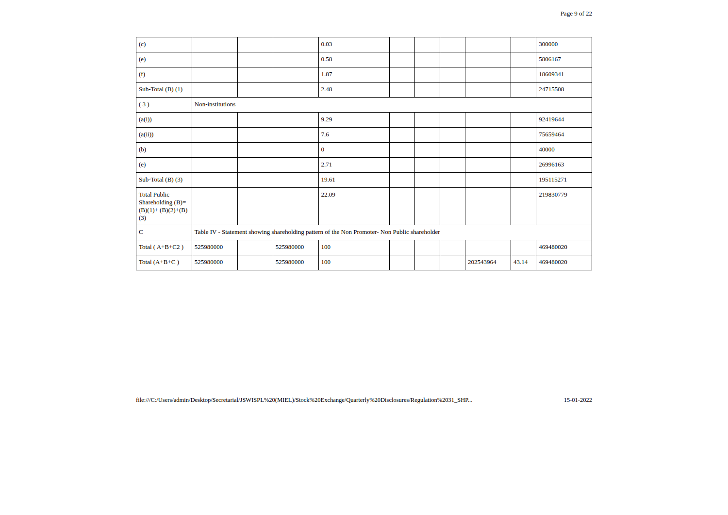Page 9 of 22
| (c) | | | | 0.03 | | | | | | 300000 |
| (e) | | | | 0.58 | | | | | | 5806167 |
| (f) | | | | 1.87 | | | | | | 18609341 |
| Sub-Total (B) (1) | | | | 2.48 | | | | | | 24715508 |
| ( 3 ) | Non-institutions |
| (a(i)) | | | | 9.29 | | | | | | 92419644 |
| (a(ii)) | | | | 7.6 | | | | | | 75659464 |
| (b) | | | | 0 | | | | | | 40000 |
| (e) | | | | 2.71 | | | | | | 26996163 |
| Sub-Total (B) (3) | | | | 19.61 | | | | | | 195115271 |
| Total Public Shareholding (B)=(B)(1)+ (B)(2)+(B)(3) | | | | 22.09 | | | | | | 219830779 |
| C | Table IV - Statement showing shareholding pattern of the Non Promoter- Non Public shareholder |
| Total ( A+B+C2 ) | 525980000 | | 525980000 | 100 | | | | | | 469480020 |
| Total (A+B+C ) | 525980000 | | 525980000 | 100 | | | | 202543964 | 43.14 | 469480020 |
file:///C:/Users/admin/Desktop/Secretarial/JSWISPL%20(MIEL)/Stock%20Exchange/Quarterly%20Disclosures/Regulation%2031_SHP...
15-01-2022